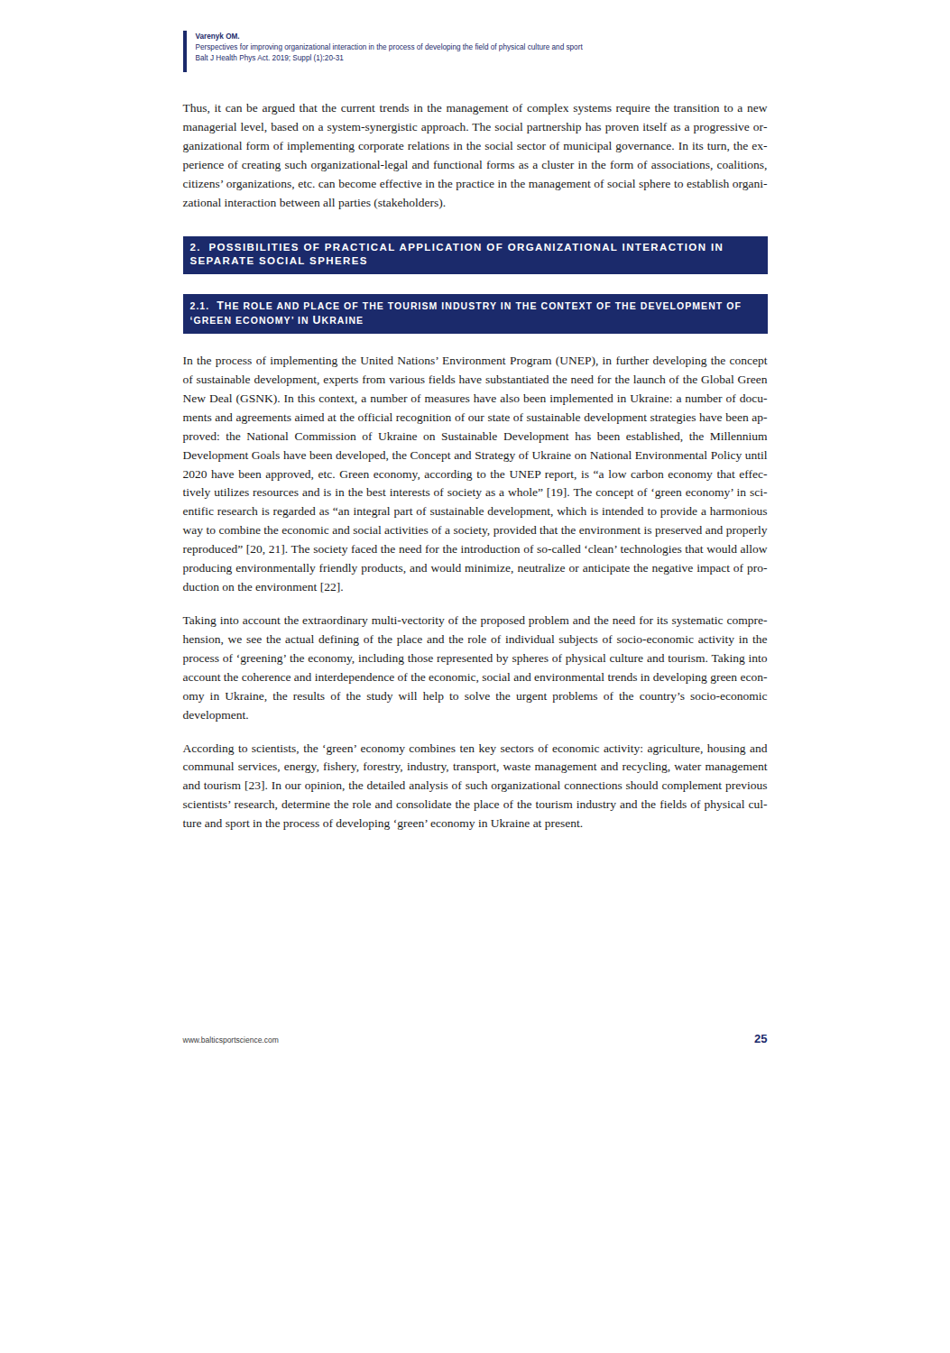Varenyk OM.
Perspectives for improving organizational interaction in the process of developing the field of physical culture and sport
Balt J Health Phys Act. 2019; Suppl (1):20-31
Thus, it can be argued that the current trends in the management of complex systems require the transition to a new managerial level, based on a system-synergistic approach. The social partnership has proven itself as a progressive organizational form of implementing corporate relations in the social sector of municipal governance. In its turn, the experience of creating such organizational-legal and functional forms as a cluster in the form of associations, coalitions, citizens’ organizations, etc. can become effective in the practice in the management of social sphere to establish organizational interaction between all parties (stakeholders).
2. Possibilities of practical application of organizational interaction in separate social spheres
2.1. The role and place of the tourism industry in the context of the development of ‘green economy’ in Ukraine
In the process of implementing the United Nations’ Environment Program (UNEP), in further developing the concept of sustainable development, experts from various fields have substantiated the need for the launch of the Global Green New Deal (GSNK). In this context, a number of measures have also been implemented in Ukraine: a number of documents and agreements aimed at the official recognition of our state of sustainable development strategies have been approved: the National Commission of Ukraine on Sustainable Development has been established, the Millennium Development Goals have been developed, the Concept and Strategy of Ukraine on National Environmental Policy until 2020 have been approved, etc. Green economy, according to the UNEP report, is “a low carbon economy that effectively utilizes resources and is in the best interests of society as a whole” [19]. The concept of ‘green economy’ in scientific research is regarded as “an integral part of sustainable development, which is intended to provide a harmonious way to combine the economic and social activities of a society, provided that the environment is preserved and properly reproduced” [20, 21]. The society faced the need for the introduction of so-called ‘clean’ technologies that would allow producing environmentally friendly products, and would minimize, neutralize or anticipate the negative impact of production on the environment [22].
Taking into account the extraordinary multi-vectority of the proposed problem and the need for its systematic comprehension, we see the actual defining of the place and the role of individual subjects of socio-economic activity in the process of ‘greening’ the economy, including those represented by spheres of physical culture and tourism. Taking into account the coherence and interdependence of the economic, social and environmental trends in developing green economy in Ukraine, the results of the study will help to solve the urgent problems of the country’s socio-economic development.
According to scientists, the ‘green’ economy combines ten key sectors of economic activity: agriculture, housing and communal services, energy, fishery, forestry, industry, transport, waste management and recycling, water management and tourism [23]. In our opinion, the detailed analysis of such organizational connections should complement previous scientists’ research, determine the role and consolidate the place of the tourism industry and the fields of physical culture and sport in the process of developing ‘green’ economy in Ukraine at present.
www.balticsportscience.com
25